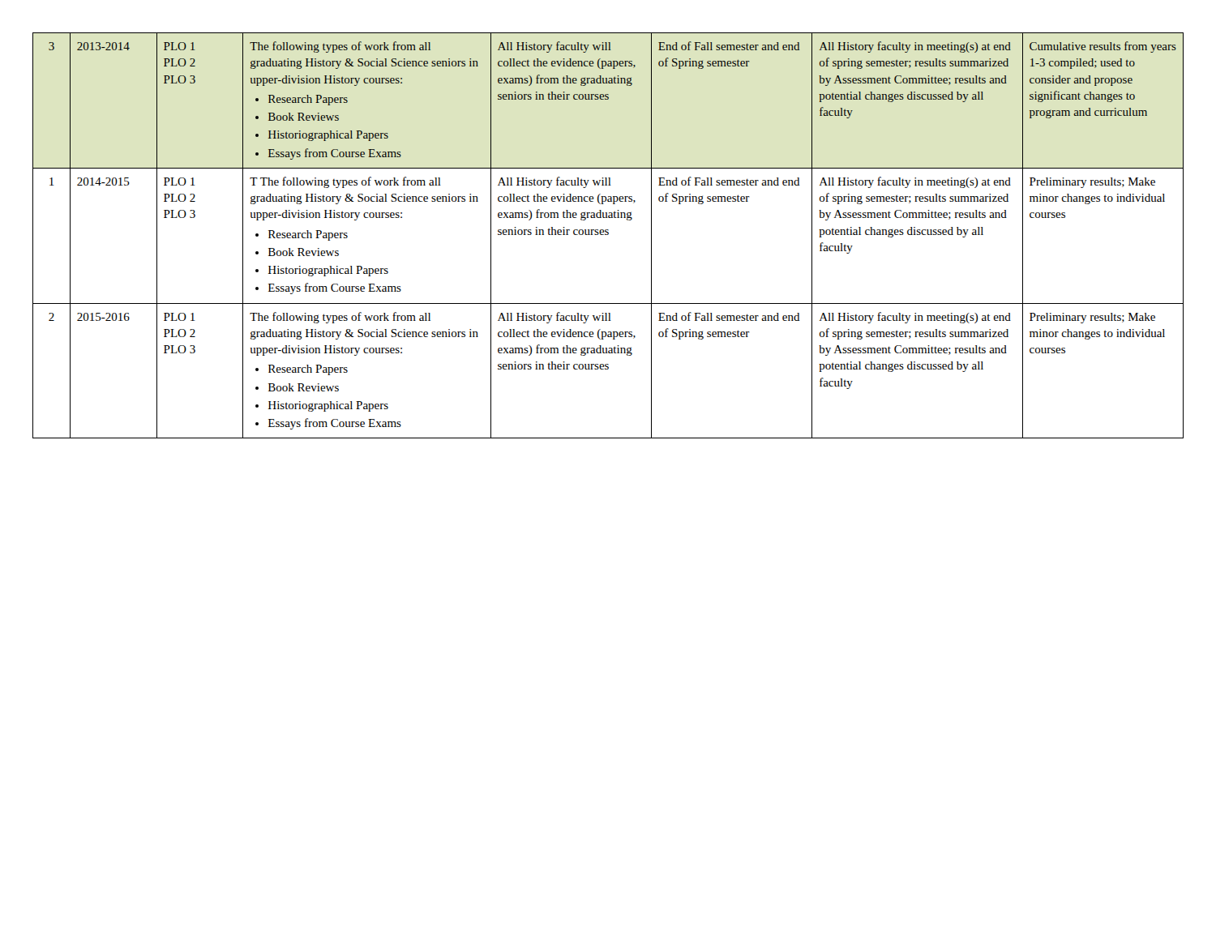| 3 | 2013-2014 | PLO 1 PLO 2 PLO 3 | The following types of work from all graduating History & Social Science seniors in upper-division History courses: Research Papers Book Reviews Historiographical Papers Essays from Course Exams | All History faculty will collect the evidence (papers, exams) from the graduating seniors in their courses | End of Fall semester and end of Spring semester | All History faculty in meeting(s) at end of spring semester; results summarized by Assessment Committee; results and potential changes discussed by all faculty | Cumulative results from years 1-3 compiled; used to consider and propose significant changes to program and curriculum |
| 1 | 2014-2015 | PLO 1 PLO 2 PLO 3 | T The following types of work from all graduating History & Social Science seniors in upper-division History courses: Research Papers Book Reviews Historiographical Papers Essays from Course Exams | All History faculty will collect the evidence (papers, exams) from the graduating seniors in their courses | End of Fall semester and end of Spring semester | All History faculty in meeting(s) at end of spring semester; results summarized by Assessment Committee; results and potential changes discussed by all faculty | Preliminary results; Make minor changes to individual courses |
| 2 | 2015-2016 | PLO 1 PLO 2 PLO 3 | The following types of work from all graduating History & Social Science seniors in upper-division History courses: Research Papers Book Reviews Historiographical Papers Essays from Course Exams | All History faculty will collect the evidence (papers, exams) from the graduating seniors in their courses | End of Fall semester and end of Spring semester | All History faculty in meeting(s) at end of spring semester; results summarized by Assessment Committee; results and potential changes discussed by all faculty | Preliminary results; Make minor changes to individual courses |